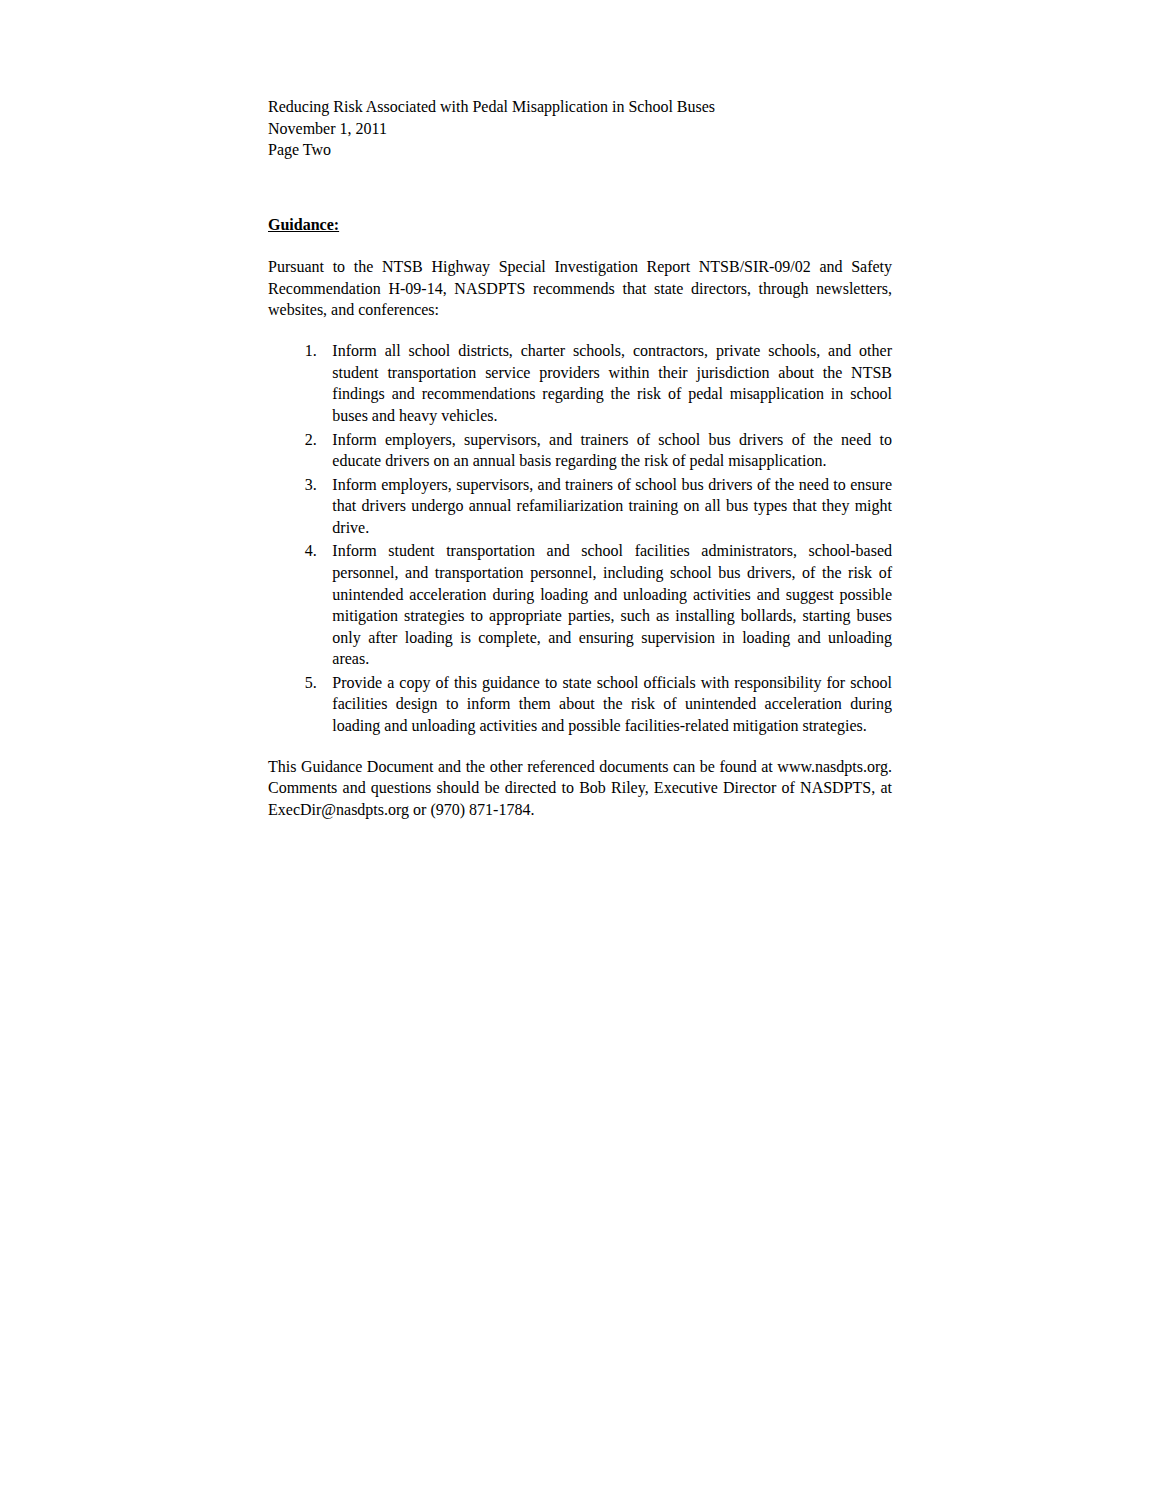Reducing Risk Associated with Pedal Misapplication in School Buses
November 1, 2011
Page Two
Guidance:
Pursuant to the NTSB Highway Special Investigation Report NTSB/SIR-09/02 and Safety Recommendation H-09-14, NASDPTS recommends that state directors, through newsletters, websites, and conferences:
Inform all school districts, charter schools, contractors, private schools, and other student transportation service providers within their jurisdiction about the NTSB findings and recommendations regarding the risk of pedal misapplication in school buses and heavy vehicles.
Inform employers, supervisors, and trainers of school bus drivers of the need to educate drivers on an annual basis regarding the risk of pedal misapplication.
Inform employers, supervisors, and trainers of school bus drivers of the need to ensure that drivers undergo annual refamiliarization training on all bus types that they might drive.
Inform student transportation and school facilities administrators, school-based personnel, and transportation personnel, including school bus drivers, of the risk of unintended acceleration during loading and unloading activities and suggest possible mitigation strategies to appropriate parties, such as installing bollards, starting buses only after loading is complete, and ensuring supervision in loading and unloading areas.
Provide a copy of this guidance to state school officials with responsibility for school facilities design to inform them about the risk of unintended acceleration during loading and unloading activities and possible facilities-related mitigation strategies.
This Guidance Document and the other referenced documents can be found at www.nasdpts.org. Comments and questions should be directed to Bob Riley, Executive Director of NASDPTS, at ExecDir@nasdpts.org or (970) 871-1784.